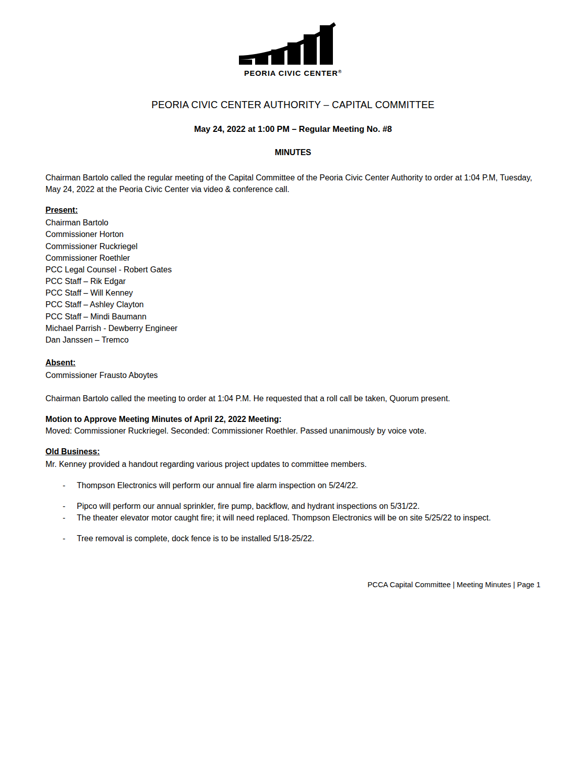PEORIA CIVIC CENTER®
PEORIA CIVIC CENTER AUTHORITY – CAPITAL COMMITTEE
May 24, 2022 at 1:00 PM – Regular Meeting No. #8
MINUTES
Chairman Bartolo called the regular meeting of the Capital Committee of the Peoria Civic Center Authority to order at 1:04 P.M, Tuesday, May 24, 2022 at the Peoria Civic Center via video & conference call.
Present:
Chairman Bartolo
Commissioner Horton
Commissioner Ruckriegel
Commissioner Roethler
PCC Legal Counsel - Robert Gates
PCC Staff – Rik Edgar
PCC Staff – Will Kenney
PCC Staff – Ashley Clayton
PCC Staff – Mindi Baumann
Michael Parrish - Dewberry Engineer
Dan Janssen – Tremco
Absent:
Commissioner Frausto Aboytes
Chairman Bartolo called the meeting to order at 1:04 P.M. He requested that a roll call be taken, Quorum present.
Motion to Approve Meeting Minutes of April 22, 2022 Meeting:
Moved: Commissioner Ruckriegel. Seconded: Commissioner Roethler. Passed unanimously by voice vote.
Old Business:
Mr. Kenney provided a handout regarding various project updates to committee members.
Thompson Electronics will perform our annual fire alarm inspection on 5/24/22.
Pipco will perform our annual sprinkler, fire pump, backflow, and hydrant inspections on 5/31/22.
The theater elevator motor caught fire; it will need replaced. Thompson Electronics will be on site 5/25/22 to inspect.
Tree removal is complete, dock fence is to be installed 5/18-25/22.
PCCA Capital Committee | Meeting Minutes | Page 1